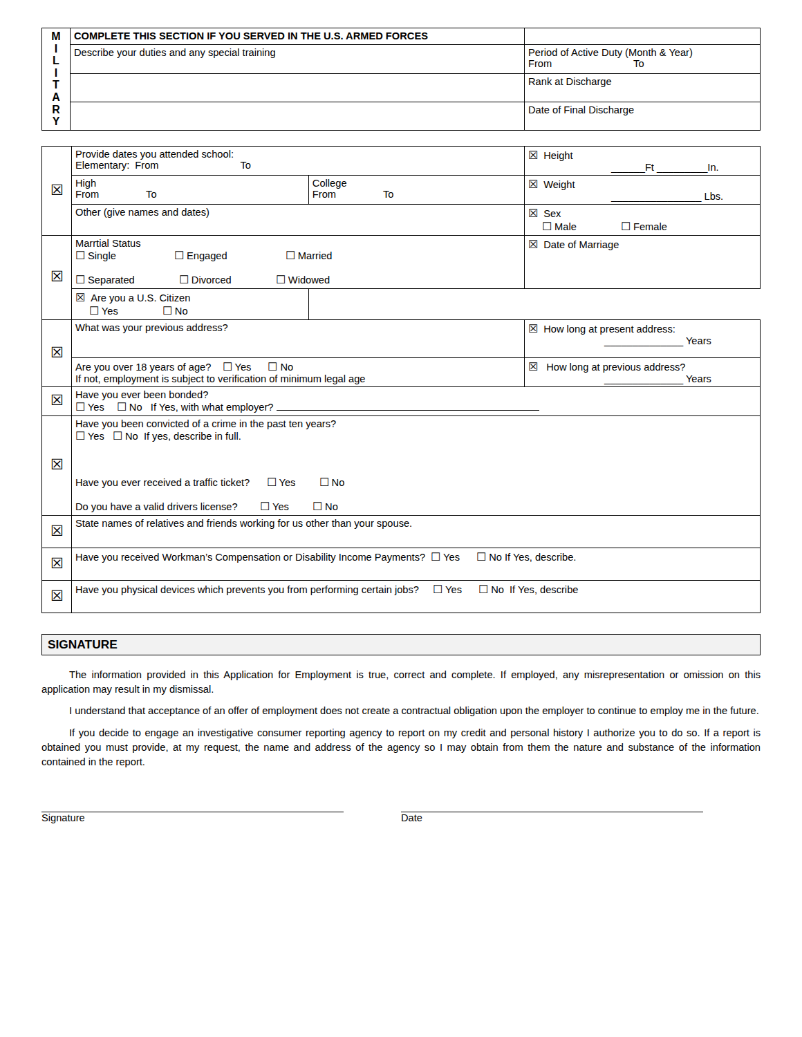| M I L I T A R Y | COMPLETE THIS SECTION IF YOU SERVED IN THE U.S. ARMED FORCES | |
| Describe your duties and any special training | Period of Active Duty (Month & Year) From To |
| | Rank at Discharge |
| | Date of Final Discharge |
| ☒ | Provide dates you attended school: Elementary: From To | ☒ Height ______Ft _________In. |
| High From To | College From To | ☒ Weight ________________ Lbs. |
| Other (give names and dates) | ☒ Sex ☐ Male ☐ Female |
| ☒ | Marrtial Status ☐ Single ☐ Engaged ☐ Married ☐ Separated ☐ Divorced ☐ Widowed | ☒ Date of Marriage |
| ☒ Are you a U.S. Citizen ☐ Yes ☐ No |
| ☒ | What was your previous address? | ☒ How long at present address: ______________ Years |
| Are you over 18 years of age? ☐ Yes ☐ No If not, employment is subject to verification of minimum legal age | ☒ How long at previous address? ______________ Years |
| ☒ | Have you ever been bonded? ☐ Yes ☐ No If Yes, with what employer? |
| ☒ | Have you been convicted of a crime in the past ten years? ☐ Yes ☐ No If yes, describe in full. Have you ever received a traffic ticket? ☐ Yes ☐ No Do you have a valid drivers license? ☐ Yes ☐ No |
| ☒ | State names of relatives and friends working for us other than your spouse. |
| ☒ | Have you received Workman’s Compensation or Disability Income Payments? ☐ Yes ☐ No If Yes, describe. |
| ☒ | Have you physical devices which prevents you from performing certain jobs? ☐ Yes ☐ No If Yes, describe |
SIGNATURE
The information provided in this Application for Employment is true, correct and complete. If employed, any misrepresentation or omission on this application may result in my dismissal.
I understand that acceptance of an offer of employment does not create a contractual obligation upon the employer to continue to employ me in the future.
If you decide to engage an investigative consumer reporting agency to report on my credit and personal history I authorize you to do so. If a report is obtained you must provide, at my request, the name and address of the agency so I may obtain from them the nature and substance of the information contained in the report.
| Signature | | Date | |